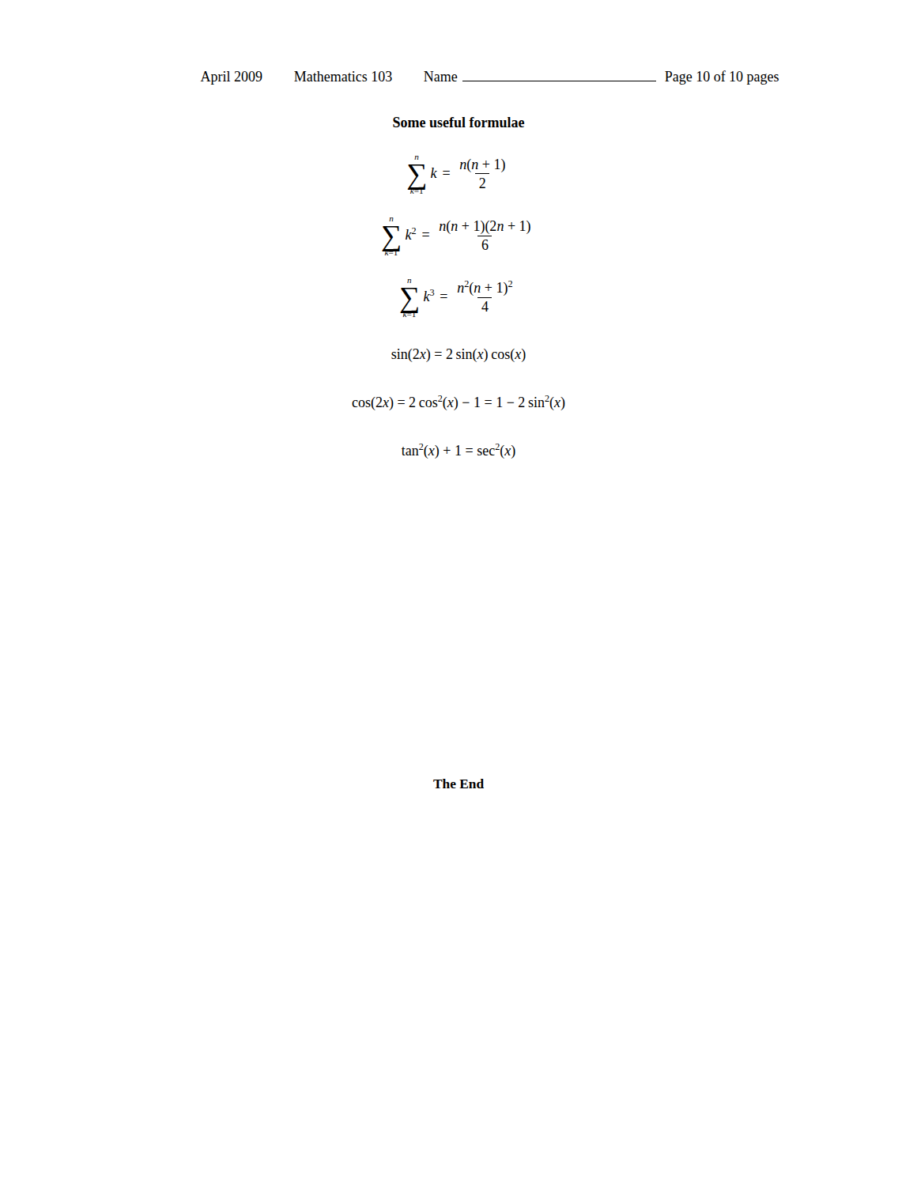April 2009 Mathematics 103 Name Page 10 of 10 pages
Some useful formulae
n ∑ k=1 k = n(n + 1) 2
n ∑ k=1 k2 = n(n + 1)(2n + 1) 6
n ∑ k=1 k3 = n2(n + 1)2 4
sin(2x) = 2 sin(x) cos(x)
cos(2x) = 2 cos2(x) − 1 = 1 − 2 sin2(x)
tan2(x) + 1 = sec2(x)
The End